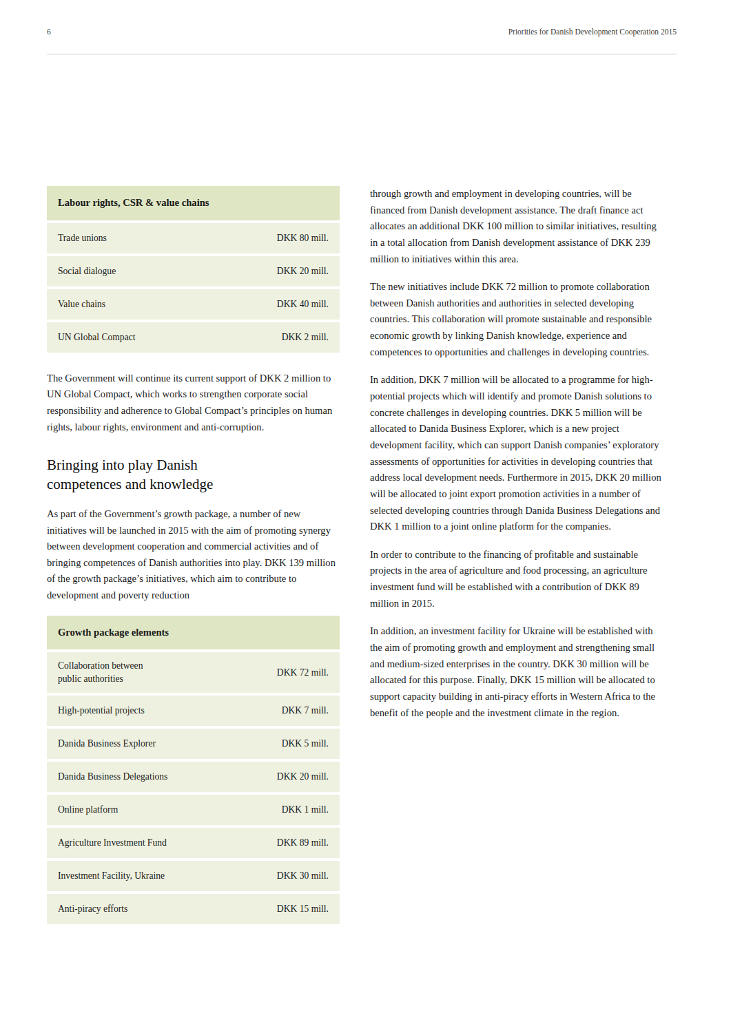6
Priorities for Danish Development Cooperation 2015
| Labour rights, CSR & value chains |
| --- |
| Trade unions | DKK 80 mill. |
| Social dialogue | DKK 20 mill. |
| Value chains | DKK 40 mill. |
| UN Global Compact | DKK 2 mill. |
The Government will continue its current support of DKK 2 million to UN Global Compact, which works to strengthen corporate social responsibility and adherence to Global Compact’s principles on human rights, labour rights, environment and anti-corruption.
Bringing into play Danish
competences and knowledge
As part of the Government’s growth package, a number of new initiatives will be launched in 2015 with the aim of promoting synergy between development cooperation and commercial activities and of bringing competences of Danish authorities into play. DKK 139 million of the growth package’s initiatives, which aim to contribute to development and poverty reduction
| Growth package elements |
| --- |
| Collaboration between public authorities | DKK 72 mill. |
| High-potential projects | DKK 7 mill. |
| Danida Business Explorer | DKK 5 mill. |
| Danida Business Delegations | DKK 20 mill. |
| Online platform | DKK 1 mill. |
| Agriculture Investment Fund | DKK 89 mill. |
| Investment Facility, Ukraine | DKK 30 mill. |
| Anti-piracy efforts | DKK 15 mill. |
through growth and employment in developing countries, will be financed from Danish development assistance. The draft finance act allocates an additional DKK 100 million to similar initiatives, resulting in a total allocation from Danish development assistance of DKK 239 million to initiatives within this area.
The new initiatives include DKK 72 million to promote collaboration between Danish authorities and authorities in selected developing countries. This collaboration will promote sustainable and responsible economic growth by linking Danish knowledge, experience and competences to opportunities and challenges in developing countries.
In addition, DKK 7 million will be allocated to a programme for high-potential projects which will identify and promote Danish solutions to concrete challenges in developing countries. DKK 5 million will be allocated to Danida Business Explorer, which is a new project development facility, which can support Danish companies’ exploratory assessments of opportunities for activities in developing countries that address local development needs. Furthermore in 2015, DKK 20 million will be allocated to joint export promotion activities in a number of selected developing countries through Danida Business Delegations and DKK 1 million to a joint online platform for the companies.
In order to contribute to the financing of profitable and sustainable projects in the area of agriculture and food processing, an agriculture investment fund will be established with a contribution of DKK 89 million in 2015.
In addition, an investment facility for Ukraine will be established with the aim of promoting growth and employment and strengthening small and medium-sized enterprises in the country. DKK 30 million will be allocated for this purpose. Finally, DKK 15 million will be allocated to support capacity building in anti-piracy efforts in Western Africa to the benefit of the people and the investment climate in the region.